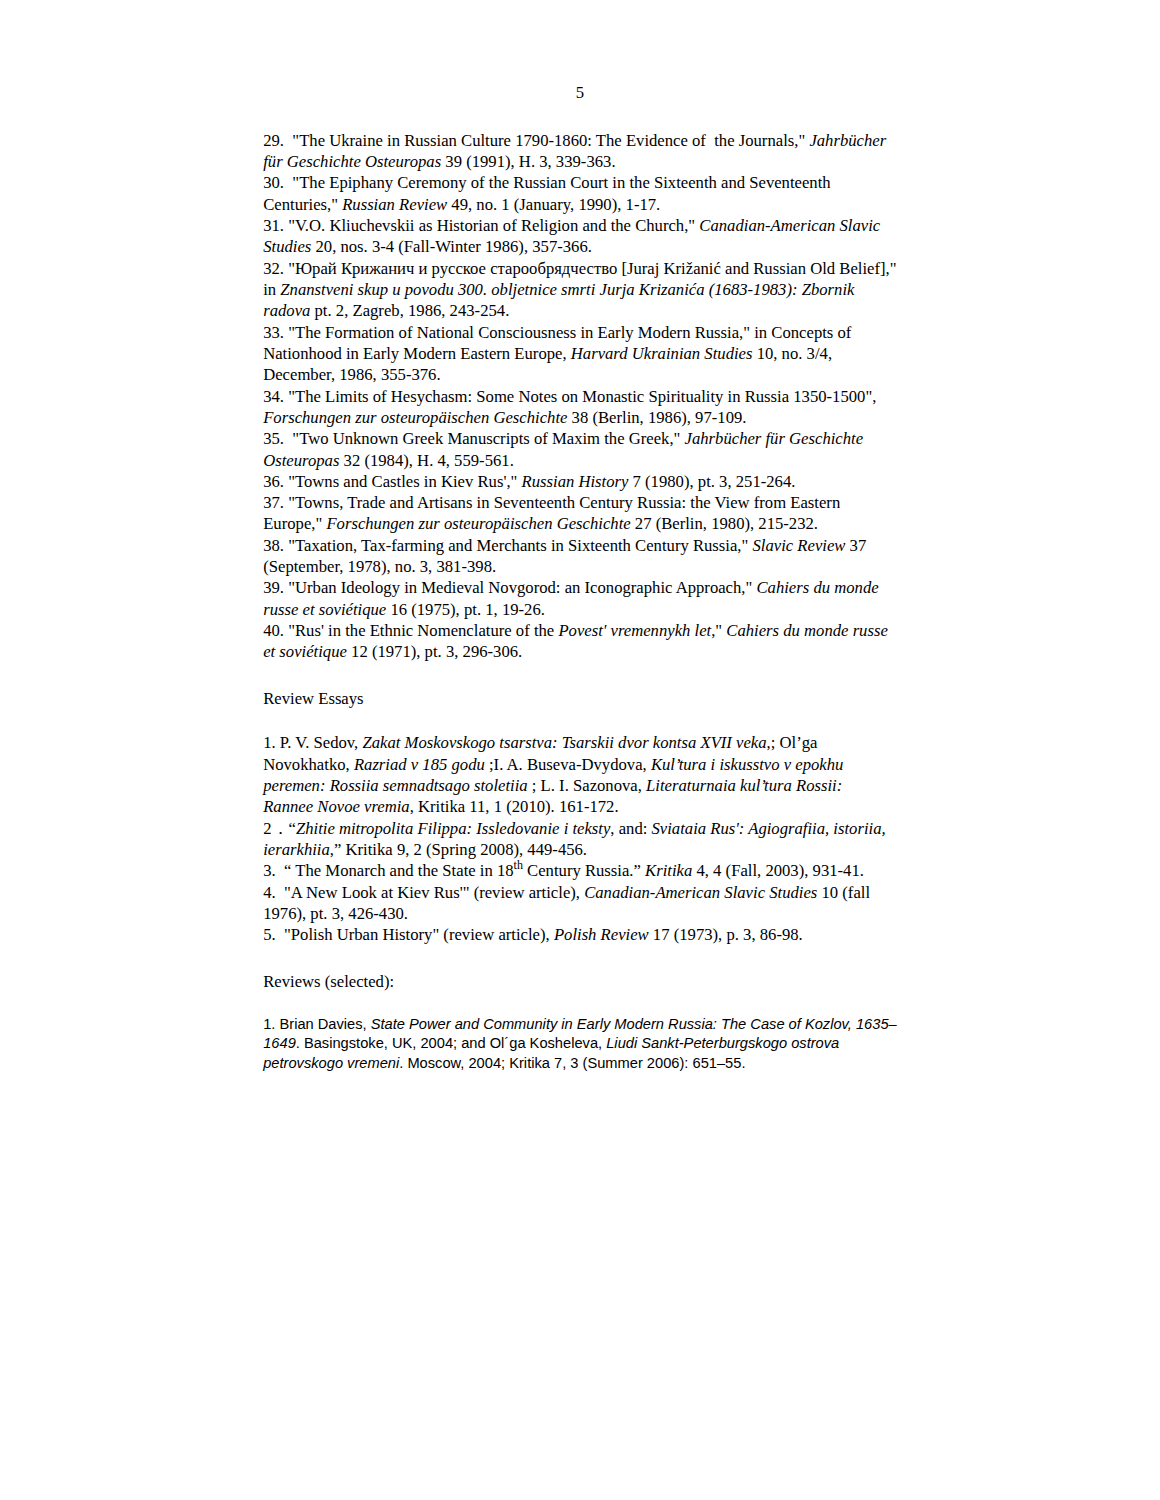5
29. "The Ukraine in Russian Culture 1790-1860: The Evidence of the Journals," Jahrbücher für Geschichte Osteuropas 39 (1991), H. 3, 339-363.
30. "The Epiphany Ceremony of the Russian Court in the Sixteenth and Seventeenth Centuries," Russian Review 49, no. 1 (January, 1990), 1-17.
31. "V.O. Kliuchevskii as Historian of Religion and the Church," Canadian-American Slavic Studies 20, nos. 3-4 (Fall-Winter 1986), 357-366.
32. "Юрай Крижанич и русское старообрядчество [Juraj Križanić and Russian Old Belief]," in Znanstveni skup u povodu 300. obljetnice smrti Jurja Krizanića (1683-1983): Zbornik radova pt. 2, Zagreb, 1986, 243-254.
33. "The Formation of National Consciousness in Early Modern Russia," in Concepts of Nationhood in Early Modern Eastern Europe, Harvard Ukrainian Studies 10, no. 3/4, December, 1986, 355-376.
34. "The Limits of Hesychasm: Some Notes on Monastic Spirituality in Russia 1350-1500", Forschungen zur osteuropäischen Geschichte 38 (Berlin, 1986), 97-109.
35. "Two Unknown Greek Manuscripts of Maxim the Greek," Jahrbücher für Geschichte Osteuropas 32 (1984), H. 4, 559-561.
36. "Towns and Castles in Kiev Rus'," Russian History 7 (1980), pt. 3, 251-264.
37. "Towns, Trade and Artisans in Seventeenth Century Russia: the View from Eastern Europe," Forschungen zur osteuropäischen Geschichte 27 (Berlin, 1980), 215-232.
38. "Taxation, Tax-farming and Merchants in Sixteenth Century Russia," Slavic Review 37 (September, 1978), no. 3, 381-398.
39. "Urban Ideology in Medieval Novgorod: an Iconographic Approach," Cahiers du monde russe et soviétique 16 (1975), pt. 1, 19-26.
40. "Rus' in the Ethnic Nomenclature of the Povest' vremennykh let," Cahiers du monde russe et soviétique 12 (1971), pt. 3, 296-306.
Review Essays
1. P. V. Sedov, Zakat Moskovskogo tsarstva: Tsarskii dvor kontsa XVII veka,; Ol’ga Novokhatko, Razriad v 185 godu ;I. A. Buseva-Dvydova, Kul’tura i iskusstvo v epokhu peremen: Rossiia semnadtsago stoletiia ; L. I. Sazonova, Literaturnaia kul’tura Rossii: Rannee Novoe vremia, Kritika 11, 1 (2010). 161-172.
2．“Zhitie mitropolita Filippa: Issledovanie i teksty, and: Sviataia Rus': Agiografiia, istoriia, ierarkhiia,” Kritika 9, 2 (Spring 2008), 449-456.
3. “ The Monarch and the State in 18th Century Russia.” Kritika 4, 4 (Fall, 2003), 931-41.
4. "A New Look at Kiev Rus'" (review article), Canadian-American Slavic Studies 10 (fall 1976), pt. 3, 426-430.
5. "Polish Urban History" (review article), Polish Review 17 (1973), p. 3, 86-98.
Reviews (selected):
1. Brian Davies, State Power and Community in Early Modern Russia: The Case of Kozlov, 1635–1649. Basingstoke, UK, 2004; and Ol´ga Kosheleva, Liudi Sankt-Peterburgskogo ostrova petrovskogo vremeni. Moscow, 2004; Kritika 7, 3 (Summer 2006): 651–55.